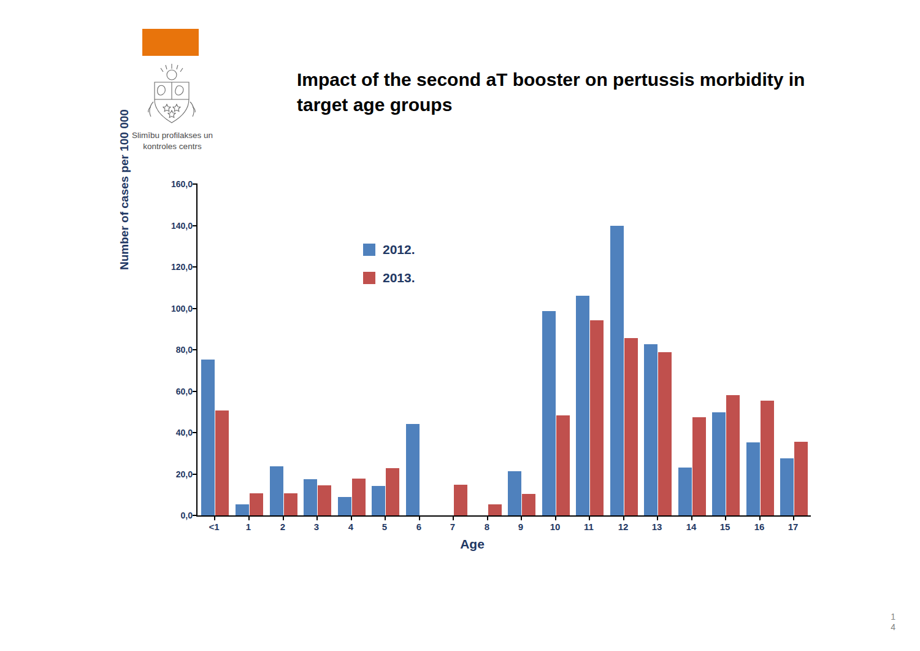Slimību profilakses un
kontroles centrs
Impact of the second aT booster on pertussis morbidity in target age groups
Number of cases per 100 000
Age
0,0
20,0
40,0
60,0
80,0
100,0
120,0
140,0
160,0
2012.
2013.
<1
1
2
3
4
5
6
7
8
9
10
11
12
13
14
15
16
17
1
4